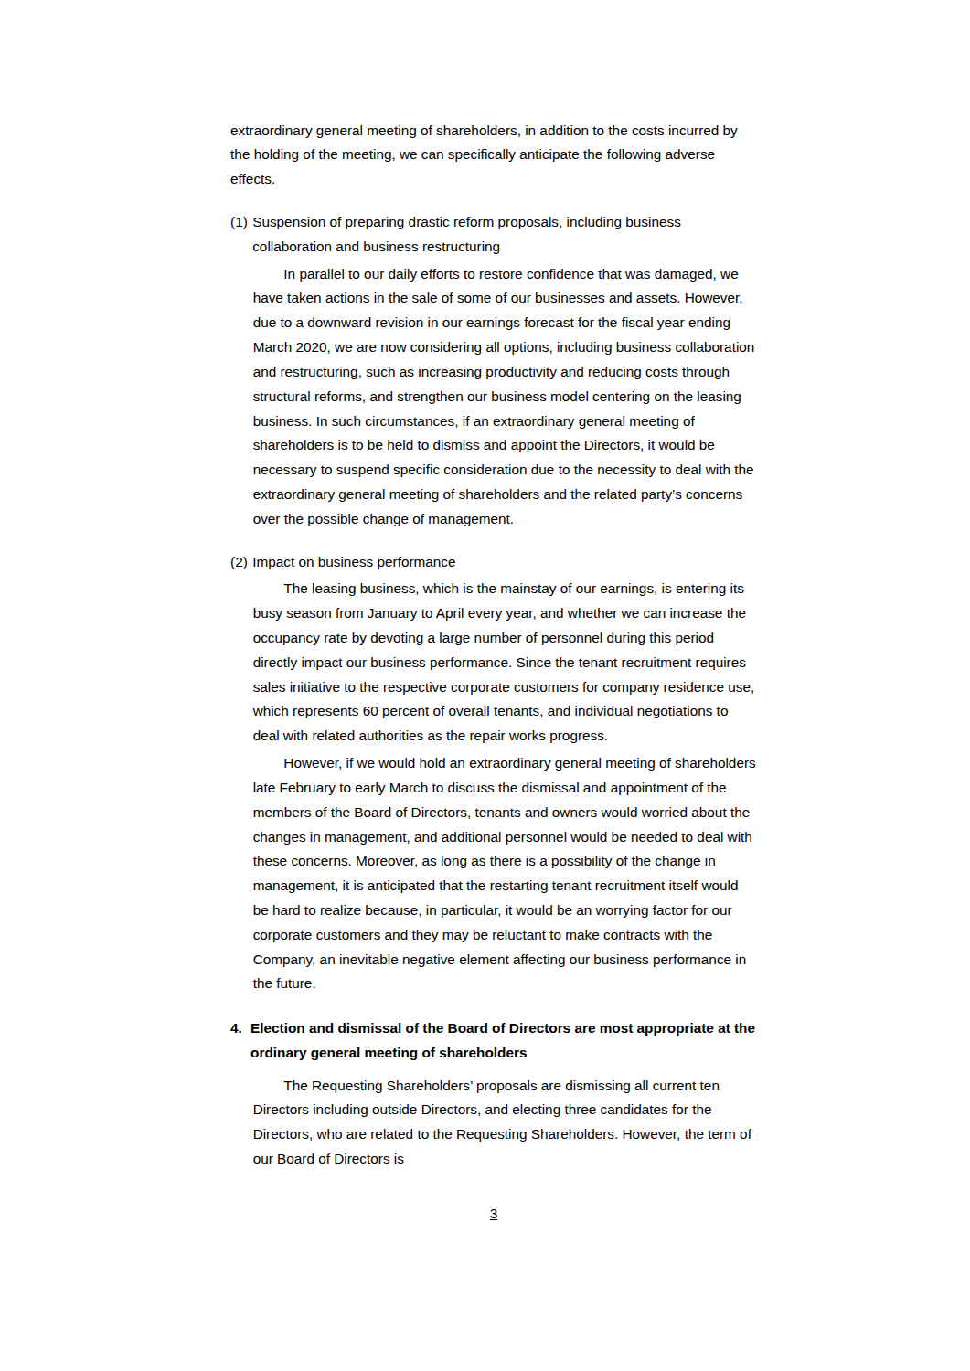extraordinary general meeting of shareholders, in addition to the costs incurred by the holding of the meeting, we can specifically anticipate the following adverse effects.
(1)
Suspension of preparing drastic reform proposals, including business collaboration and business restructuring
In parallel to our daily efforts to restore confidence that was damaged, we have taken actions in the sale of some of our businesses and assets. However, due to a downward revision in our earnings forecast for the fiscal year ending March 2020, we are now considering all options, including business collaboration and restructuring, such as increasing productivity and reducing costs through structural reforms, and strengthen our business model centering on the leasing business. In such circumstances, if an extraordinary general meeting of shareholders is to be held to dismiss and appoint the Directors, it would be necessary to suspend specific consideration due to the necessity to deal with the extraordinary general meeting of shareholders and the related party’s concerns over the possible change of management.
(2)
Impact on business performance
The leasing business, which is the mainstay of our earnings, is entering its busy season from January to April every year, and whether we can increase the occupancy rate by devoting a large number of personnel during this period directly impact our business performance. Since the tenant recruitment requires sales initiative to the respective corporate customers for company residence use, which represents 60 percent of overall tenants, and individual negotiations to deal with related authorities as the repair works progress.
However, if we would hold an extraordinary general meeting of shareholders late February to early March to discuss the dismissal and appointment of the members of the Board of Directors, tenants and owners would worried about the changes in management, and additional personnel would be needed to deal with these concerns. Moreover, as long as there is a possibility of the change in management, it is anticipated that the restarting tenant recruitment itself would be hard to realize because, in particular, it would be an worrying factor for our corporate customers and they may be reluctant to make contracts with the Company, an inevitable negative element affecting our business performance in the future.
4.
Election and dismissal of the Board of Directors are most appropriate at the ordinary general meeting of shareholders
The Requesting Shareholders’ proposals are dismissing all current ten Directors including outside Directors, and electing three candidates for the Directors, who are related to the Requesting Shareholders. However, the term of our Board of Directors is
3